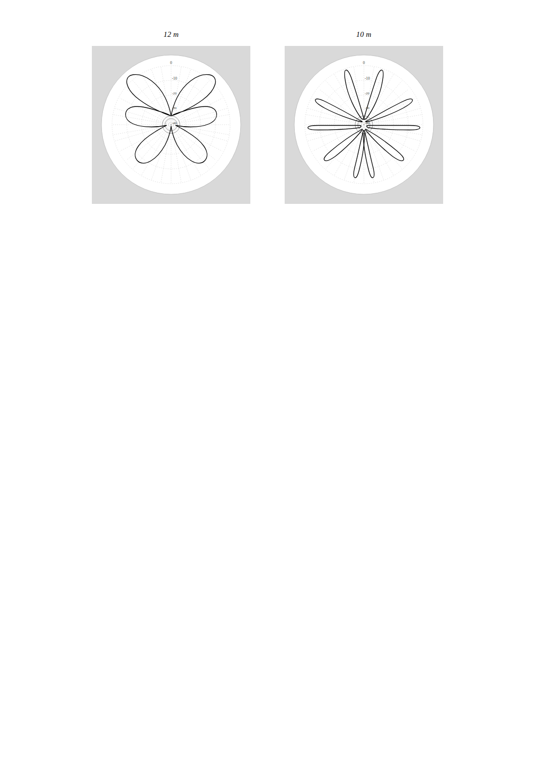12 m
0 -10 -20 -30 -40
10 m
0 -10 -20 -30 -40